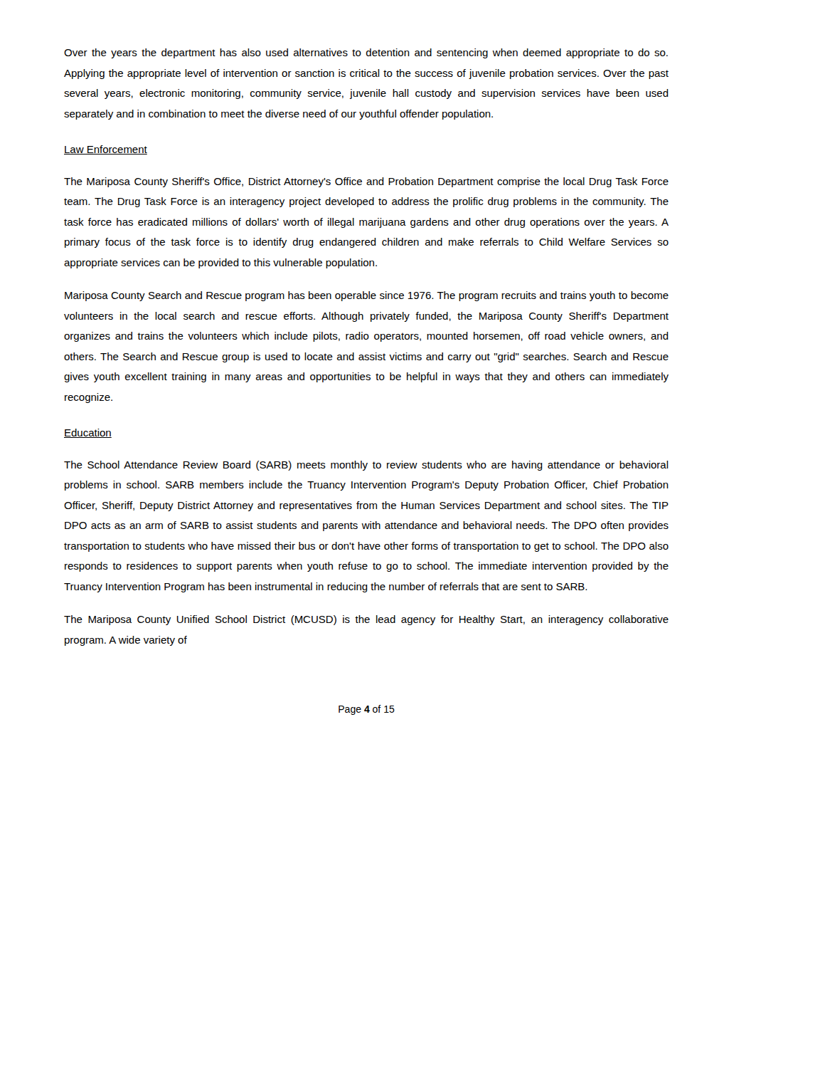Over the years the department has also used alternatives to detention and sentencing when deemed appropriate to do so. Applying the appropriate level of intervention or sanction is critical to the success of juvenile probation services. Over the past several years, electronic monitoring, community service, juvenile hall custody and supervision services have been used separately and in combination to meet the diverse need of our youthful offender population.
Law Enforcement
The Mariposa County Sheriff's Office, District Attorney's Office and Probation Department comprise the local Drug Task Force team. The Drug Task Force is an interagency project developed to address the prolific drug problems in the community. The task force has eradicated millions of dollars' worth of illegal marijuana gardens and other drug operations over the years. A primary focus of the task force is to identify drug endangered children and make referrals to Child Welfare Services so appropriate services can be provided to this vulnerable population.
Mariposa County Search and Rescue program has been operable since 1976. The program recruits and trains youth to become volunteers in the local search and rescue efforts. Although privately funded, the Mariposa County Sheriff's Department organizes and trains the volunteers which include pilots, radio operators, mounted horsemen, off road vehicle owners, and others. The Search and Rescue group is used to locate and assist victims and carry out "grid" searches. Search and Rescue gives youth excellent training in many areas and opportunities to be helpful in ways that they and others can immediately recognize.
Education
The School Attendance Review Board (SARB) meets monthly to review students who are having attendance or behavioral problems in school. SARB members include the Truancy Intervention Program's Deputy Probation Officer, Chief Probation Officer, Sheriff, Deputy District Attorney and representatives from the Human Services Department and school sites. The TIP DPO acts as an arm of SARB to assist students and parents with attendance and behavioral needs. The DPO often provides transportation to students who have missed their bus or don't have other forms of transportation to get to school. The DPO also responds to residences to support parents when youth refuse to go to school. The immediate intervention provided by the Truancy Intervention Program has been instrumental in reducing the number of referrals that are sent to SARB.
The Mariposa County Unified School District (MCUSD) is the lead agency for Healthy Start, an interagency collaborative program. A wide variety of
Page 4 of 15